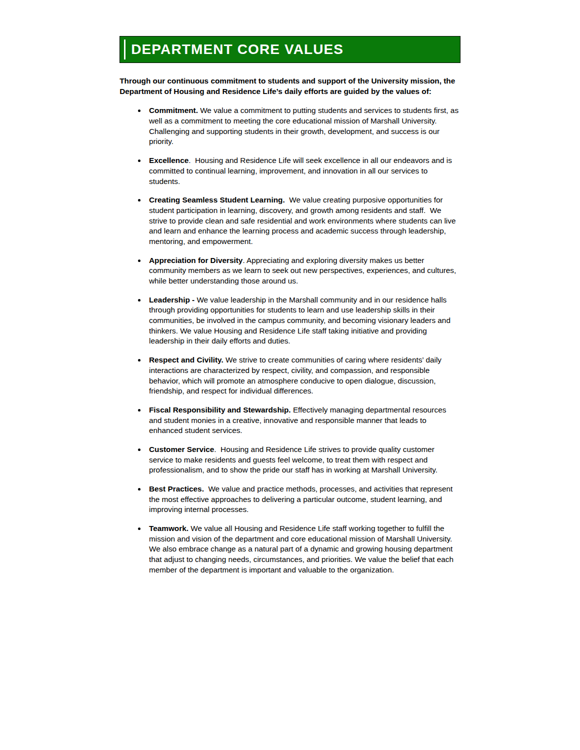DEPARTMENT CORE VALUES
Through our continuous commitment to students and support of the University mission, the Department of Housing and Residence Life’s daily efforts are guided by the values of:
Commitment. We value a commitment to putting students and services to students first, as well as a commitment to meeting the core educational mission of Marshall University. Challenging and supporting students in their growth, development, and success is our priority.
Excellence. Housing and Residence Life will seek excellence in all our endeavors and is committed to continual learning, improvement, and innovation in all our services to students.
Creating Seamless Student Learning. We value creating purposive opportunities for student participation in learning, discovery, and growth among residents and staff. We strive to provide clean and safe residential and work environments where students can live and learn and enhance the learning process and academic success through leadership, mentoring, and empowerment.
Appreciation for Diversity. Appreciating and exploring diversity makes us better community members as we learn to seek out new perspectives, experiences, and cultures, while better understanding those around us.
Leadership - We value leadership in the Marshall community and in our residence halls through providing opportunities for students to learn and use leadership skills in their communities, be involved in the campus community, and becoming visionary leaders and thinkers. We value Housing and Residence Life staff taking initiative and providing leadership in their daily efforts and duties.
Respect and Civility. We strive to create communities of caring where residents’ daily interactions are characterized by respect, civility, and compassion, and responsible behavior, which will promote an atmosphere conducive to open dialogue, discussion, friendship, and respect for individual differences.
Fiscal Responsibility and Stewardship. Effectively managing departmental resources and student monies in a creative, innovative and responsible manner that leads to enhanced student services.
Customer Service. Housing and Residence Life strives to provide quality customer service to make residents and guests feel welcome, to treat them with respect and professionalism, and to show the pride our staff has in working at Marshall University.
Best Practices. We value and practice methods, processes, and activities that represent the most effective approaches to delivering a particular outcome, student learning, and improving internal processes.
Teamwork. We value all Housing and Residence Life staff working together to fulfill the mission and vision of the department and core educational mission of Marshall University. We also embrace change as a natural part of a dynamic and growing housing department that adjust to changing needs, circumstances, and priorities. We value the belief that each member of the department is important and valuable to the organization.